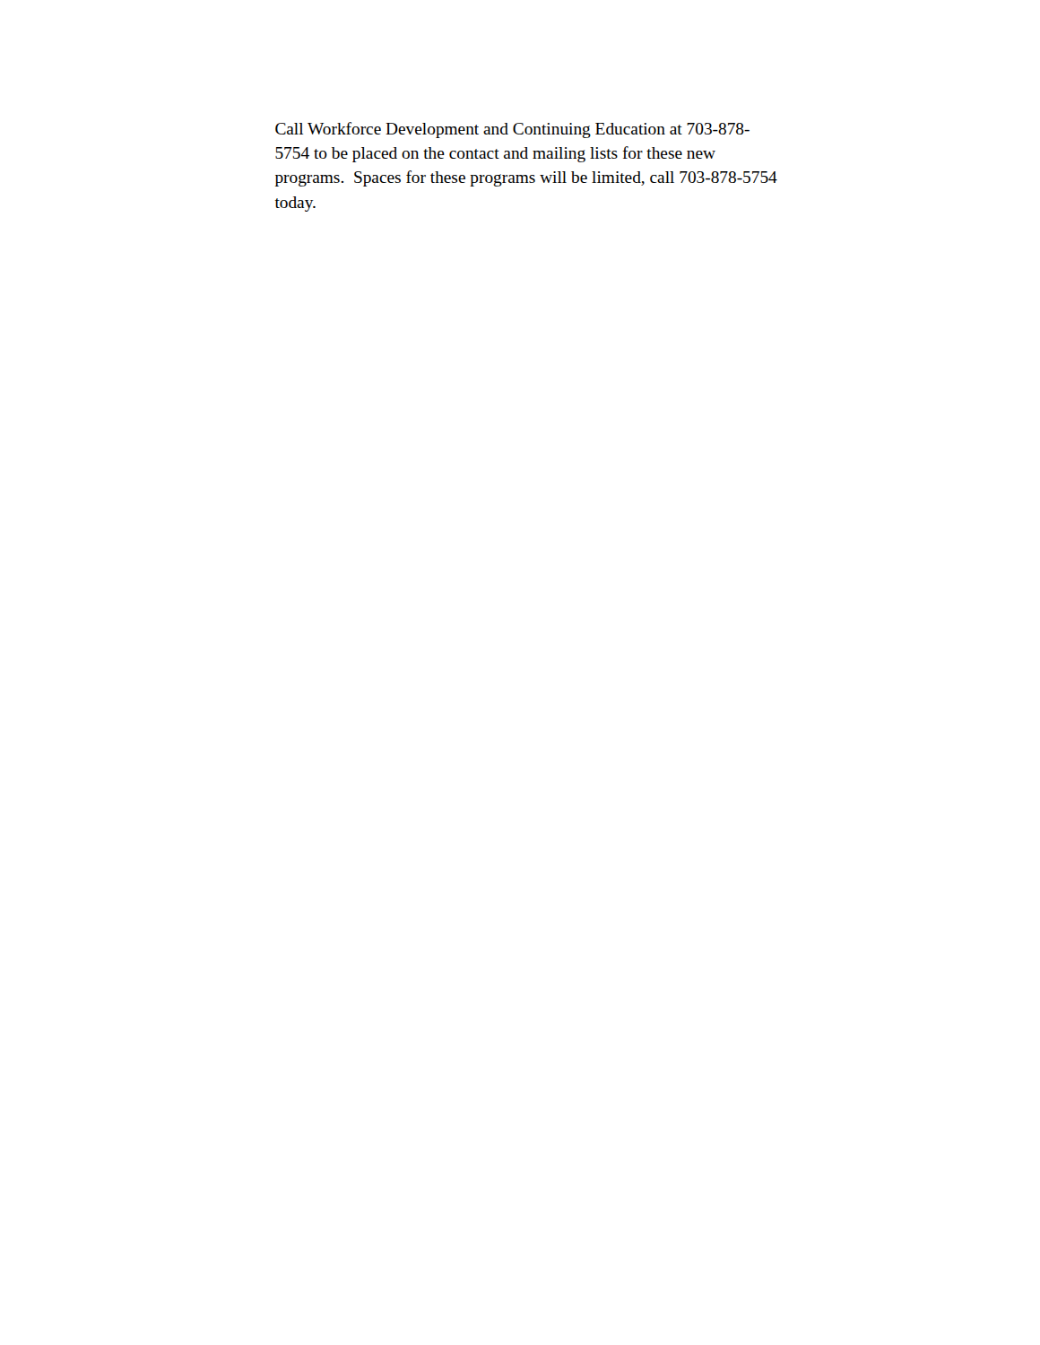Call Workforce Development and Continuing Education at 703-878-5754 to be placed on the contact and mailing lists for these new programs. Spaces for these programs will be limited, call 703-878-5754 today.